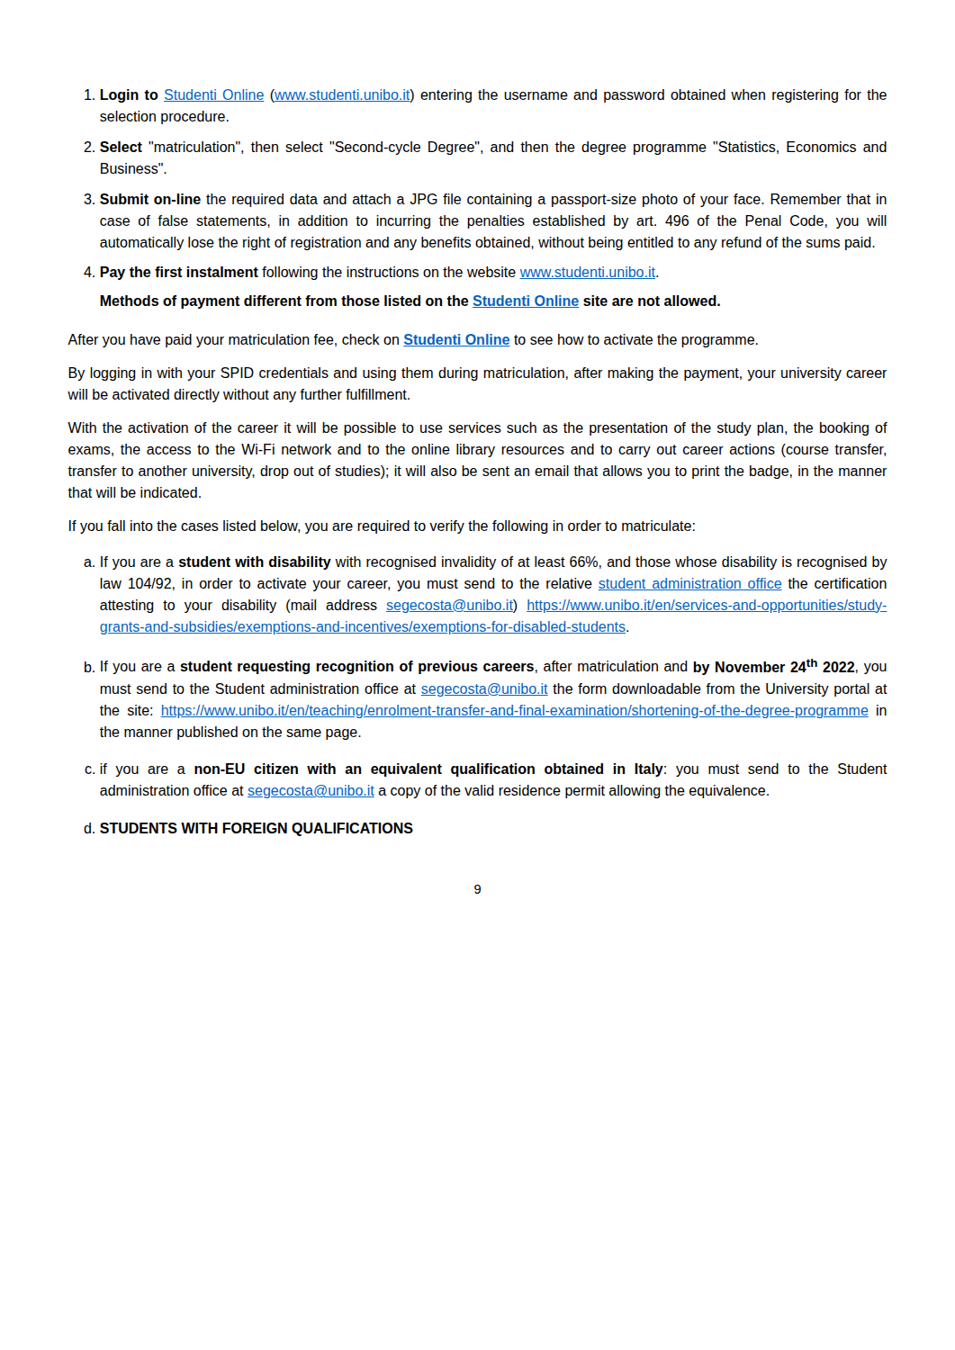Login to Studenti Online (www.studenti.unibo.it) entering the username and password obtained when registering for the selection procedure.
Select "matriculation", then select "Second-cycle Degree", and then the degree programme "Statistics, Economics and Business".
Submit on-line the required data and attach a JPG file containing a passport-size photo of your face. Remember that in case of false statements, in addition to incurring the penalties established by art. 496 of the Penal Code, you will automatically lose the right of registration and any benefits obtained, without being entitled to any refund of the sums paid.
Pay the first instalment following the instructions on the website www.studenti.unibo.it.
Methods of payment different from those listed on the Studenti Online site are not allowed.
After you have paid your matriculation fee, check on Studenti Online to see how to activate the programme.
By logging in with your SPID credentials and using them during matriculation, after making the payment, your university career will be activated directly without any further fulfillment.
With the activation of the career it will be possible to use services such as the presentation of the study plan, the booking of exams, the access to the Wi-Fi network and to the online library resources and to carry out career actions (course transfer, transfer to another university, drop out of studies); it will also be sent an email that allows you to print the badge, in the manner that will be indicated.
If you fall into the cases listed below, you are required to verify the following in order to matriculate:
If you are a student with disability with recognised invalidity of at least 66%, and those whose disability is recognised by law 104/92, in order to activate your career, you must send to the relative student administration office the certification attesting to your disability (mail address segecosta@unibo.it) https://www.unibo.it/en/services-and-opportunities/study-grants-and-subsidies/exemptions-and-incentives/exemptions-for-disabled-students.
If you are a student requesting recognition of previous careers, after matriculation and by November 24th 2022, you must send to the Student administration office at segecosta@unibo.it the form downloadable from the University portal at the site: https://www.unibo.it/en/teaching/enrolment-transfer-and-final-examination/shortening-of-the-degree-programme in the manner published on the same page.
if you are a non-EU citizen with an equivalent qualification obtained in Italy: you must send to the Student administration office at segecosta@unibo.it a copy of the valid residence permit allowing the equivalence.
STUDENTS WITH FOREIGN QUALIFICATIONS
9